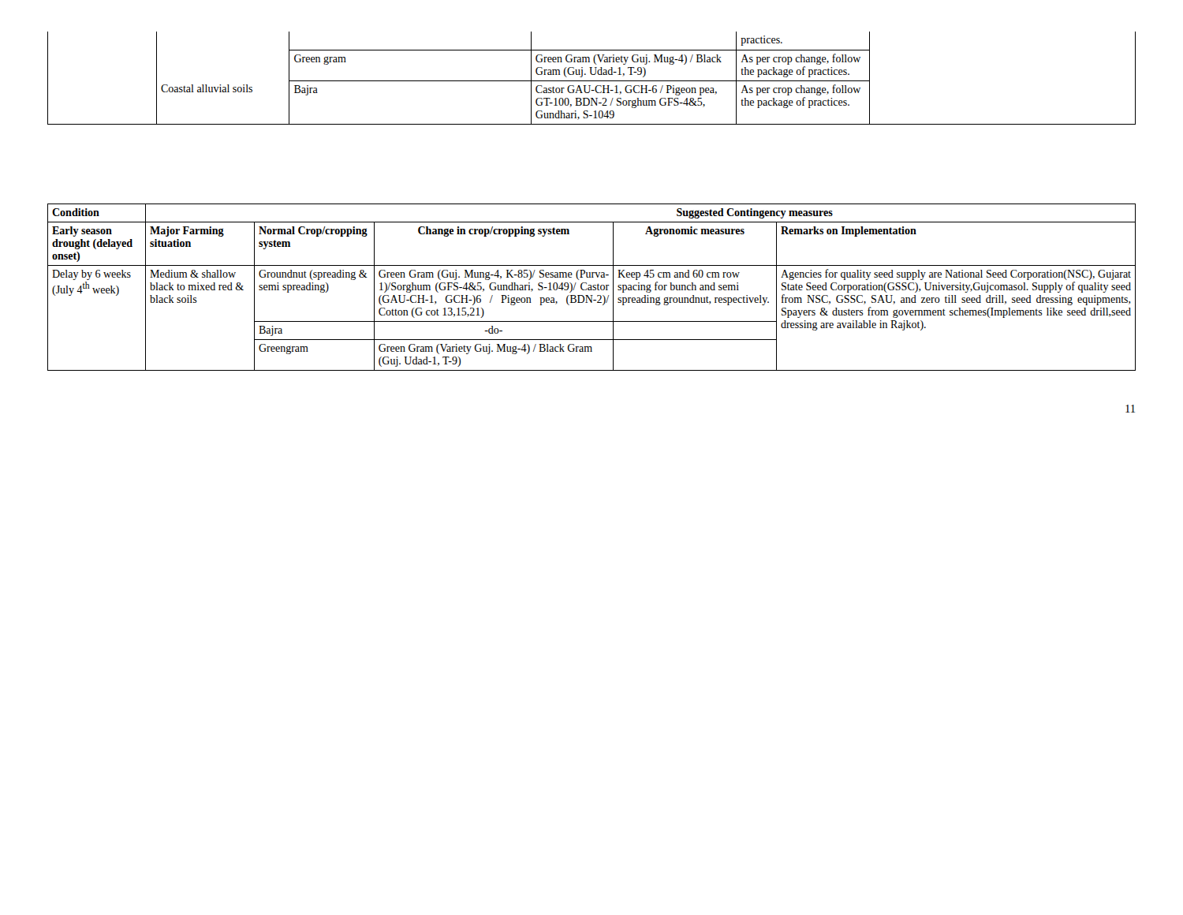| | | | | practices. | |
| | | Green gram | Green Gram (Variety Guj. Mug-4) / Black Gram (Guj. Udad-1, T-9) | As per crop change, follow the package of practices. | |
| | Coastal alluvial soils | Bajra | Castor GAU-CH-1, GCH-6 / Pigeon pea, GT-100, BDN-2 / Sorghum GFS-4&5, Gundhari, S-1049 | As per crop change, follow the package of practices. | |
| Condition | | | Suggested Contingency measures |
| Early season drought (delayed onset) | Major Farming situation | Normal Crop/cropping system | Change in crop/cropping system | Agronomic measures | Remarks on Implementation |
| Delay by 6 weeks (July 4 th week) | Medium & shallow black to mixed red & black soils | Groundnut (spreading & semi spreading) | Green Gram (Guj. Mung-4, K-85)/ Sesame (Purva-1)/Sorghum (GFS-4&5, Gundhari, S-1049)/ Castor (GAU-CH-1, GCH-)6 / Pigeon pea, (BDN-2)/ Cotton (G cot 13,15,21) | Keep 45 cm and 60 cm row spacing for bunch and semi spreading groundnut, respectively. | Agencies for quality seed supply are National Seed Corporation(NSC), Gujarat State Seed Corporation(GSSC), University,Gujcomasol. Supply of quality seed from NSC, GSSC, SAU, and zero till seed drill, seed dressing equipments, Spayers & dusters from government schemes(Implements like seed drill,seed dressing are available in Rajkot). |
| Bajra | -do- | |
| Greengram | Green Gram (Variety Guj. Mug-4) / Black Gram (Guj. Udad-1, T-9) | |
11